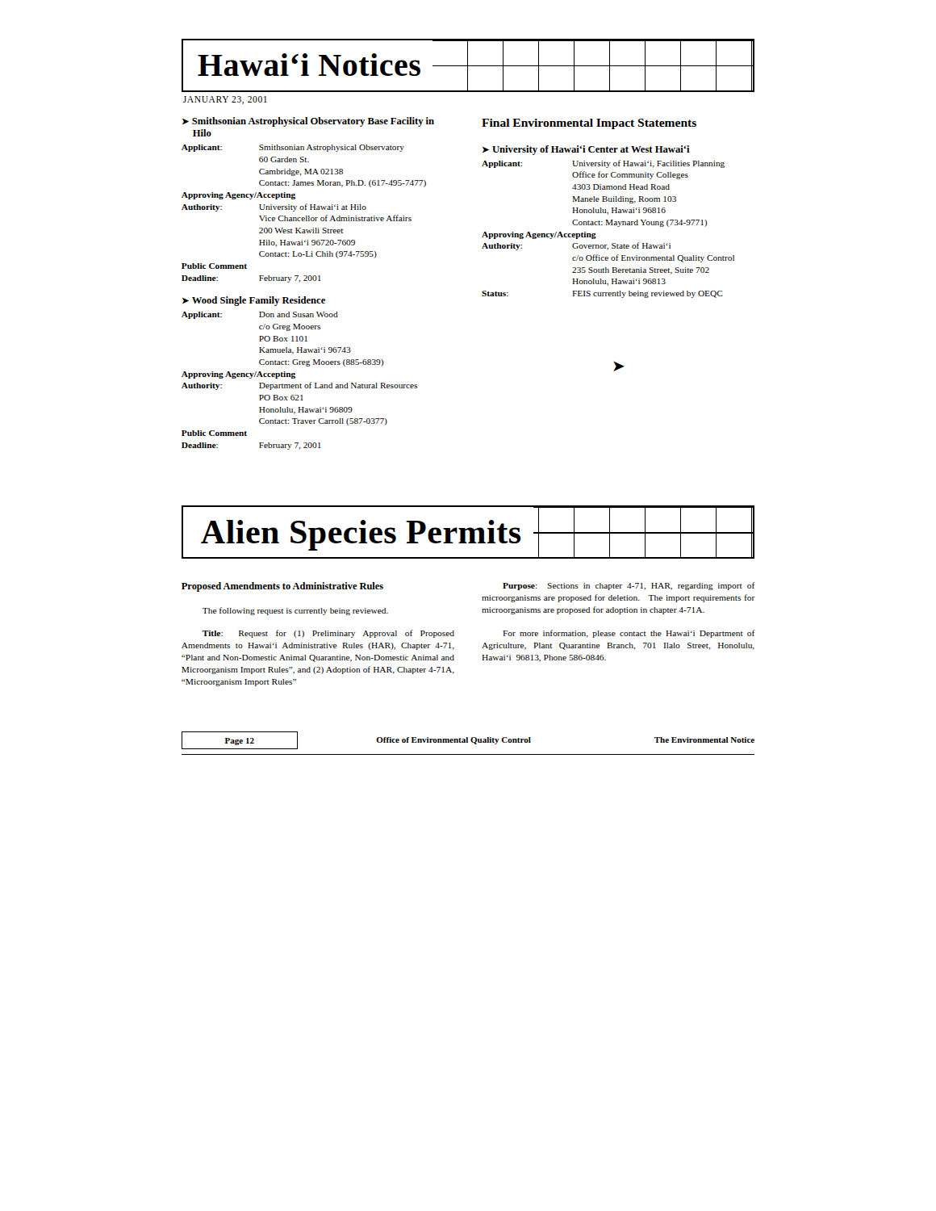Hawaiʻi Notices
January 23, 2001
➤Smithsonian Astrophysical Observatory Base Facility in Hilo
| Applicant : | Smithsonian Astrophysical Observatory 60 Garden St. Cambridge, MA 02138 Contact: James Moran, Ph.D. (617-495-7477) |
| Approving Agency/Accepting |
| Authority : | University of Hawaiʻi at Hilo Vice Chancellor of Administrative Affairs 200 West Kawili Street Hilo, Hawaiʻi 96720-7609 Contact: Lo-Li Chih (974-7595) |
| Public Comment |
| Deadline : | February 7, 2001 |
➤Wood Single Family Residence
| Applicant : | Don and Susan Wood c/o Greg Mooers PO Box 1101 Kamuela, Hawaiʻi 96743 Contact: Greg Mooers (885-6839) |
| Approving Agency/Accepting |
| Authority : | Department of Land and Natural Resources PO Box 621 Honolulu, Hawaiʻi 96809 Contact: Traver Carroll (587-0377) |
| Public Comment |
| Deadline : | February 7, 2001 |
Final Environmental Impact Statements
➤University of Hawaiʻi Center at West Hawaiʻi
| Applicant : | University of Hawaiʻi, Facilities Planning Office for Community Colleges 4303 Diamond Head Road Manele Building, Room 103 Honolulu, Hawaiʻi 96816 Contact: Maynard Young (734-9771) |
| Approving Agency/Accepting |
| Authority : | Governor, State of Hawaiʻi c/o Office of Environmental Quality Control 235 South Beretania Street, Suite 702 Honolulu, Hawaiʻi 96813 |
| Status : | FEIS currently being reviewed by OEQC |
➤
Alien Species Permits
Proposed Amendments to Administrative Rules
The following request is currently being reviewed.
Title: Request for (1) Preliminary Approval of Proposed Amendments to Hawaiʻi Administrative Rules (HAR), Chapter 4-71, “Plant and Non-Domestic Animal Quarantine, Non-Domestic Animal and Microorganism Import Rules”, and (2) Adoption of HAR, Chapter 4-71A, “Microorganism Import Rules”
Purpose: Sections in chapter 4-71, HAR, regarding import of microorganisms are proposed for deletion. The import requirements for microorganisms are proposed for adoption in chapter 4-71A.
For more information, please contact the Hawaiʻi Department of Agriculture, Plant Quarantine Branch, 701 Ilalo Street, Honolulu, Hawaiʻi 96813, Phone 586-0846.
Page 12
Office of Environmental Quality Control
The Environmental Notice